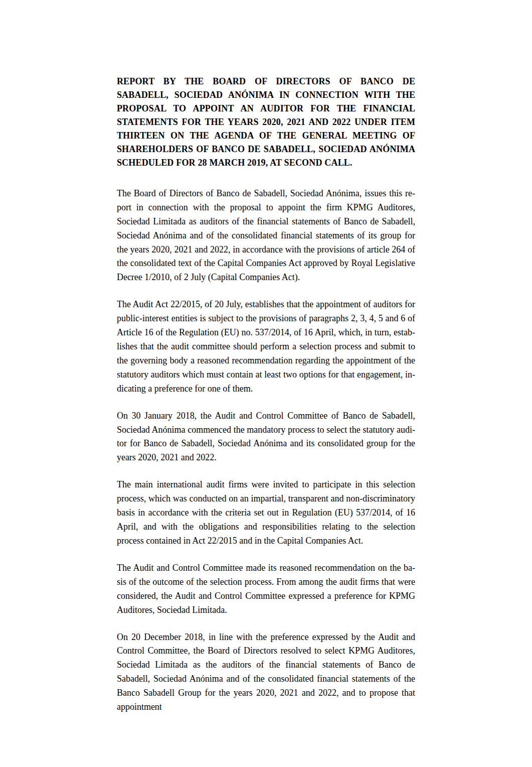Report by the Board of Directors of Banco de Sabadell, Sociedad Anónima in connection with the proposal to appoint an auditor for the financial statements for the years 2020, 2021 and 2022 under item thirteen on the agenda of the General Meeting of Shareholders of Banco de Sabadell, Sociedad Anónima scheduled for 28 March 2019, at second call.
The Board of Directors of Banco de Sabadell, Sociedad Anónima, issues this report in connection with the proposal to appoint the firm KPMG Auditores, Sociedad Limitada as auditors of the financial statements of Banco de Sabadell, Sociedad Anónima and of the consolidated financial statements of its group for the years 2020, 2021 and 2022, in accordance with the provisions of article 264 of the consolidated text of the Capital Companies Act approved by Royal Legislative Decree 1/2010, of 2 July (Capital Companies Act).
The Audit Act 22/2015, of 20 July, establishes that the appointment of auditors for public-interest entities is subject to the provisions of paragraphs 2, 3, 4, 5 and 6 of Article 16 of the Regulation (EU) no. 537/2014, of 16 April, which, in turn, establishes that the audit committee should perform a selection process and submit to the governing body a reasoned recommendation regarding the appointment of the statutory auditors which must contain at least two options for that engagement, indicating a preference for one of them.
On 30 January 2018, the Audit and Control Committee of Banco de Sabadell, Sociedad Anónima commenced the mandatory process to select the statutory auditor for Banco de Sabadell, Sociedad Anónima and its consolidated group for the years 2020, 2021 and 2022.
The main international audit firms were invited to participate in this selection process, which was conducted on an impartial, transparent and non-discriminatory basis in accordance with the criteria set out in Regulation (EU) 537/2014, of 16 April, and with the obligations and responsibilities relating to the selection process contained in Act 22/2015 and in the Capital Companies Act.
The Audit and Control Committee made its reasoned recommendation on the basis of the outcome of the selection process. From among the audit firms that were considered, the Audit and Control Committee expressed a preference for KPMG Auditores, Sociedad Limitada.
On 20 December 2018, in line with the preference expressed by the Audit and Control Committee, the Board of Directors resolved to select KPMG Auditores, Sociedad Limitada as the auditors of the financial statements of Banco de Sabadell, Sociedad Anónima and of the consolidated financial statements of the Banco Sabadell Group for the years 2020, 2021 and 2022, and to propose that appointment